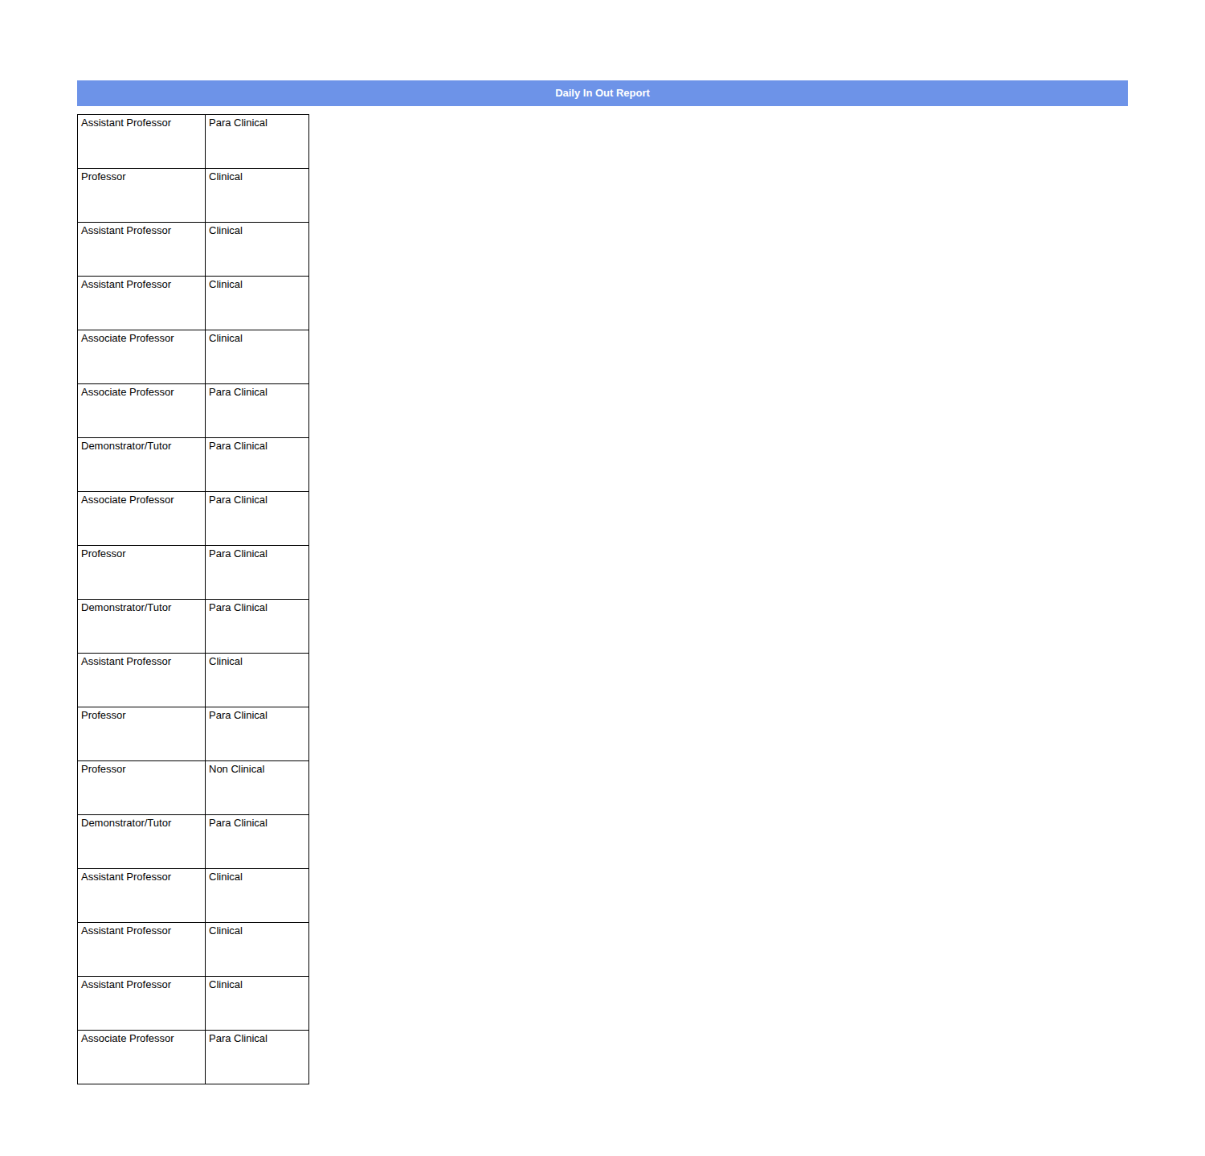Daily In Out Report
| Assistant Professor | Para Clinical |
| Professor | Clinical |
| Assistant Professor | Clinical |
| Assistant Professor | Clinical |
| Associate Professor | Clinical |
| Associate Professor | Para Clinical |
| Demonstrator/Tutor | Para Clinical |
| Associate Professor | Para Clinical |
| Professor | Para Clinical |
| Demonstrator/Tutor | Para Clinical |
| Assistant Professor | Clinical |
| Professor | Para Clinical |
| Professor | Non Clinical |
| Demonstrator/Tutor | Para Clinical |
| Assistant Professor | Clinical |
| Assistant Professor | Clinical |
| Assistant Professor | Clinical |
| Associate Professor | Para Clinical |